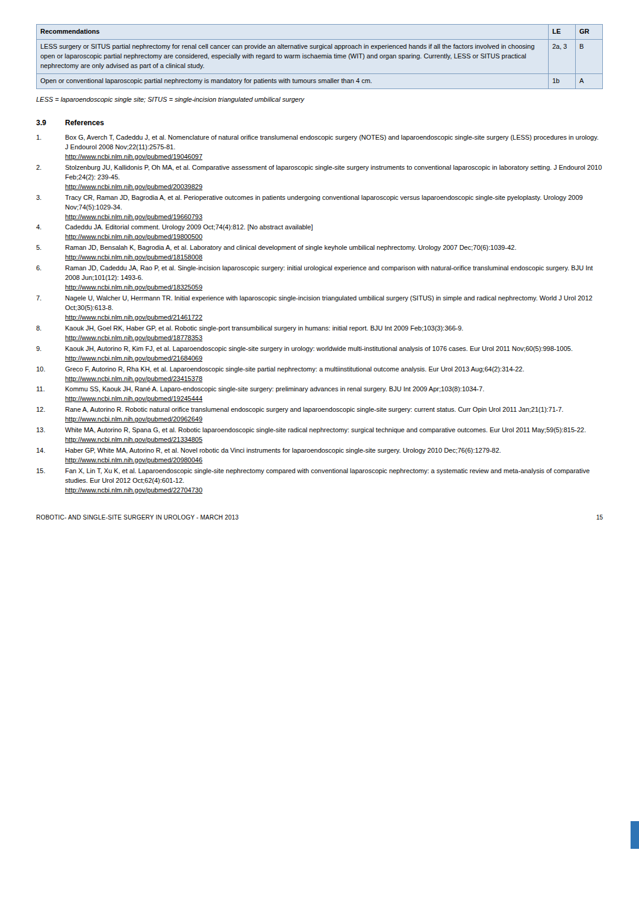| Recommendations | LE | GR |
| --- | --- | --- |
| LESS surgery or SITUS partial nephrectomy for renal cell cancer can provide an alternative surgical approach in experienced hands if all the factors involved in choosing open or laparoscopic partial nephrectomy are considered, especially with regard to warm ischaemia time (WIT) and organ sparing. Currently, LESS or SITUS practical nephrectomy are only advised as part of a clinical study. | 2a, 3 | B |
| Open or conventional laparoscopic partial nephrectomy is mandatory for patients with tumours smaller than 4 cm. | 1b | A |
LESS = laparoendoscopic single site; SITUS = single-incision triangulated umbilical surgery
3.9 References
1. Box G, Averch T, Cadeddu J, et al. Nomenclature of natural orifice translumenal endoscopic surgery (NOTES) and laparoendoscopic single-site surgery (LESS) procedures in urology. J Endourol 2008 Nov;22(11):2575-81.
http://www.ncbi.nlm.nih.gov/pubmed/19046097
2. Stolzenburg JU, Kallidonis P, Oh MA, et al. Comparative assessment of laparoscopic single-site surgery instruments to conventional laparoscopic in laboratory setting. J Endourol 2010 Feb;24(2): 239-45.
http://www.ncbi.nlm.nih.gov/pubmed/20039829
3. Tracy CR, Raman JD, Bagrodia A, et al. Perioperative outcomes in patients undergoing conventional laparoscopic versus laparoendoscopic single-site pyeloplasty. Urology 2009 Nov;74(5):1029-34.
http://www.ncbi.nlm.nih.gov/pubmed/19660793
4. Cadeddu JA. Editorial comment. Urology 2009 Oct;74(4):812. [No abstract available]
http://www.ncbi.nlm.nih.gov/pubmed/19800500
5. Raman JD, Bensalah K, Bagrodia A, et al. Laboratory and clinical development of single keyhole umbilical nephrectomy. Urology 2007 Dec;70(6):1039-42.
http://www.ncbi.nlm.nih.gov/pubmed/18158008
6. Raman JD, Cadeddu JA, Rao P, et al. Single-incision laparoscopic surgery: initial urological experience and comparison with natural-orifice transluminal endoscopic surgery. BJU Int 2008 Jun;101(12): 1493-6.
http://www.ncbi.nlm.nih.gov/pubmed/18325059
7. Nagele U, Walcher U, Herrmann TR. Initial experience with laparoscopic single-incision triangulated umbilical surgery (SITUS) in simple and radical nephrectomy. World J Urol 2012 Oct;30(5):613-8.
http://www.ncbi.nlm.nih.gov/pubmed/21461722
8. Kaouk JH, Goel RK, Haber GP, et al. Robotic single-port transumbilical surgery in humans: initial report. BJU Int 2009 Feb;103(3):366-9.
http://www.ncbi.nlm.nih.gov/pubmed/18778353
9. Kaouk JH, Autorino R, Kim FJ, et al. Laparoendoscopic single-site surgery in urology: worldwide multi-institutional analysis of 1076 cases. Eur Urol 2011 Nov;60(5):998-1005.
http://www.ncbi.nlm.nih.gov/pubmed/21684069
10. Greco F, Autorino R, Rha KH, et al. Laparoendoscopic single-site partial nephrectomy: a multiinstitutional outcome analysis. Eur Urol 2013 Aug;64(2):314-22.
http://www.ncbi.nlm.nih.gov/pubmed/23415378
11. Kommu SS, Kaouk JH, Rané A. Laparo-endoscopic single-site surgery: preliminary advances in renal surgery. BJU Int 2009 Apr;103(8):1034-7.
http://www.ncbi.nlm.nih.gov/pubmed/19245444
12. Rane A, Autorino R. Robotic natural orifice translumenal endoscopic surgery and laparoendoscopic single-site surgery: current status. Curr Opin Urol 2011 Jan;21(1):71-7.
http://www.ncbi.nlm.nih.gov/pubmed/20962649
13. White MA, Autorino R, Spana G, et al. Robotic laparoendoscopic single-site radical nephrectomy: surgical technique and comparative outcomes. Eur Urol 2011 May;59(5):815-22.
http://www.ncbi.nlm.nih.gov/pubmed/21334805
14. Haber GP, White MA, Autorino R, et al. Novel robotic da Vinci instruments for laparoendoscopic single-site surgery. Urology 2010 Dec;76(6):1279-82.
http://www.ncbi.nlm.nih.gov/pubmed/20980046
15. Fan X, Lin T, Xu K, et al. Laparoendoscopic single-site nephrectomy compared with conventional laparoscopic nephrectomy: a systematic review and meta-analysis of comparative studies. Eur Urol 2012 Oct;62(4):601-12.
http://www.ncbi.nlm.nih.gov/pubmed/22704730
ROBOTIC- AND SINGLE-SITE SURGERY IN UROLOGY - MARCH 2013 15